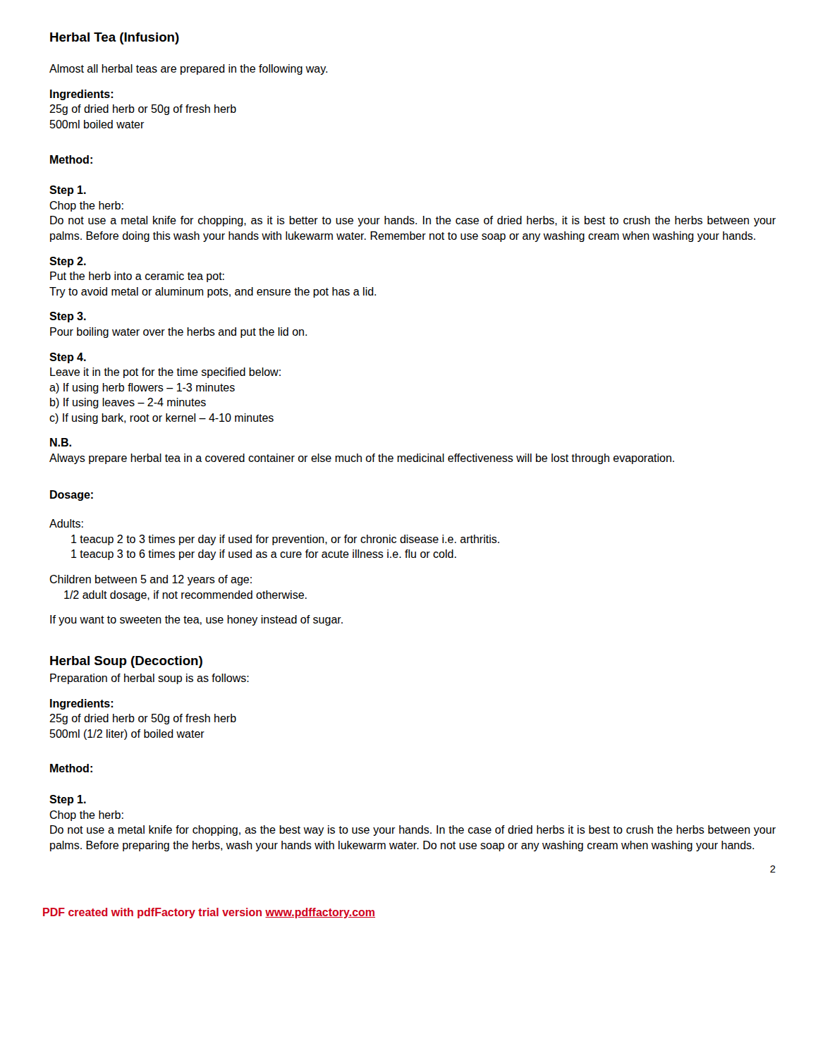Herbal Tea (Infusion)
Almost all herbal teas are prepared in the following way.
Ingredients:
25g of dried herb or 50g of fresh herb
500ml boiled water
Method:
Step 1.
Chop the herb:
Do not use a metal knife for chopping, as it is better to use your hands. In the case of dried herbs, it is best to crush the herbs between your palms. Before doing this wash your hands with lukewarm water. Remember not to use soap or any washing cream when washing your hands.
Step 2.
Put the herb into a ceramic tea pot:
Try to avoid metal or aluminum pots, and ensure the pot has a lid.
Step 3.
Pour boiling water over the herbs and put the lid on.
Step 4.
Leave it in the pot for the time specified below:
a) If using herb flowers – 1-3 minutes
b) If using leaves – 2-4 minutes
c) If using bark, root or kernel – 4-10 minutes
N.B.
Always prepare herbal tea in a covered container or else much of the medicinal effectiveness will be lost through evaporation.
Dosage:
Adults:
1 teacup 2 to 3 times per day if used for prevention, or for chronic disease i.e. arthritis.
1 teacup 3 to 6 times per day if used as a cure for acute illness i.e. flu or cold.
Children between 5 and 12 years of age:
1/2 adult dosage, if not recommended otherwise.
If you want to sweeten the tea, use honey instead of sugar.
Herbal Soup (Decoction)
Preparation of herbal soup is as follows:
Ingredients:
25g of dried herb or 50g of fresh herb
500ml (1/2 liter) of boiled water
Method:
Step 1.
Chop the herb:
Do not use a metal knife for chopping, as the best way is to use your hands. In the case of dried herbs it is best to crush the herbs between your palms. Before preparing the herbs, wash your hands with lukewarm water. Do not use soap or any washing cream when washing your hands.
2
PDF created with pdfFactory trial version www.pdffactory.com